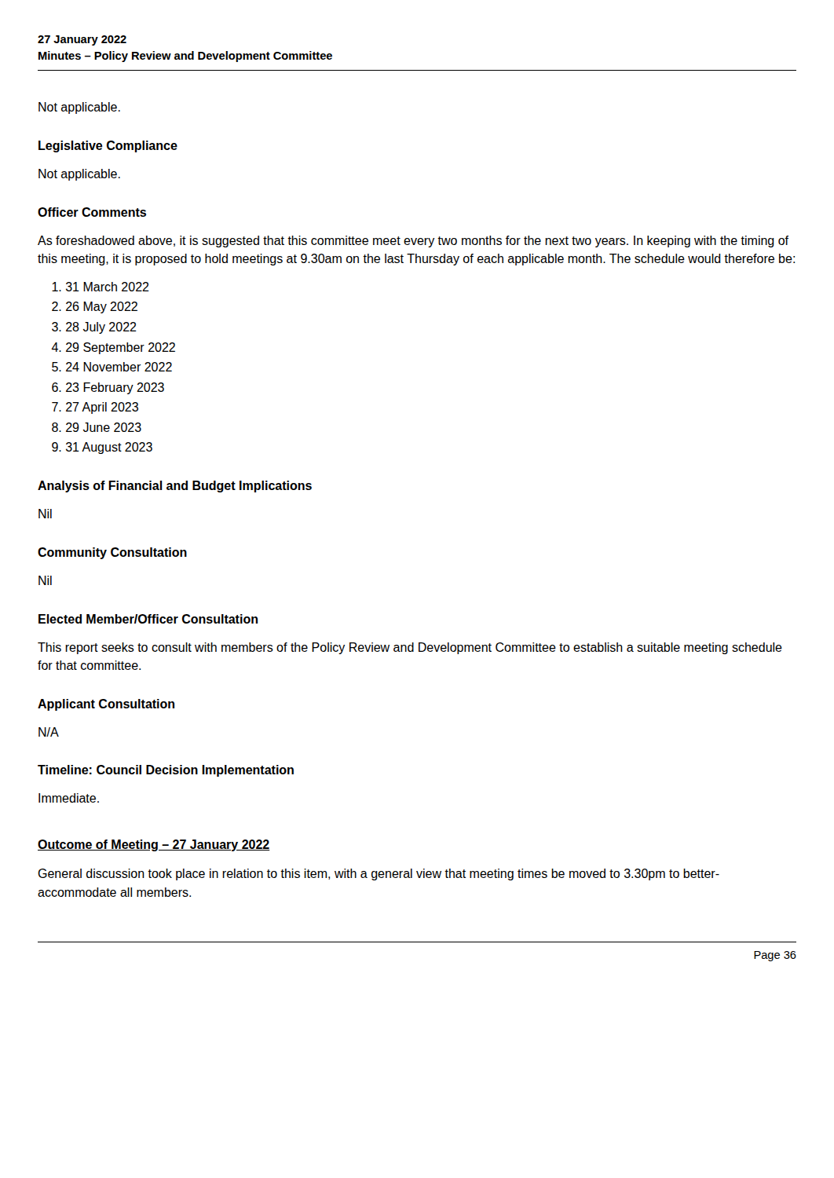27 January 2022
Minutes – Policy Review and Development Committee
Not applicable.
Legislative Compliance
Not applicable.
Officer Comments
As foreshadowed above, it is suggested that this committee meet every two months for the next two years. In keeping with the timing of this meeting, it is proposed to hold meetings at 9.30am on the last Thursday of each applicable month. The schedule would therefore be:
31 March 2022
26 May 2022
28 July 2022
29 September 2022
24 November 2022
23 February 2023
27 April 2023
29 June 2023
31 August 2023
Analysis of Financial and Budget Implications
Nil
Community Consultation
Nil
Elected Member/Officer Consultation
This report seeks to consult with members of the Policy Review and Development Committee to establish a suitable meeting schedule for that committee.
Applicant Consultation
N/A
Timeline: Council Decision Implementation
Immediate.
Outcome of Meeting – 27 January 2022
General discussion took place in relation to this item, with a general view that meeting times be moved to 3.30pm to better-accommodate all members.
Page 36